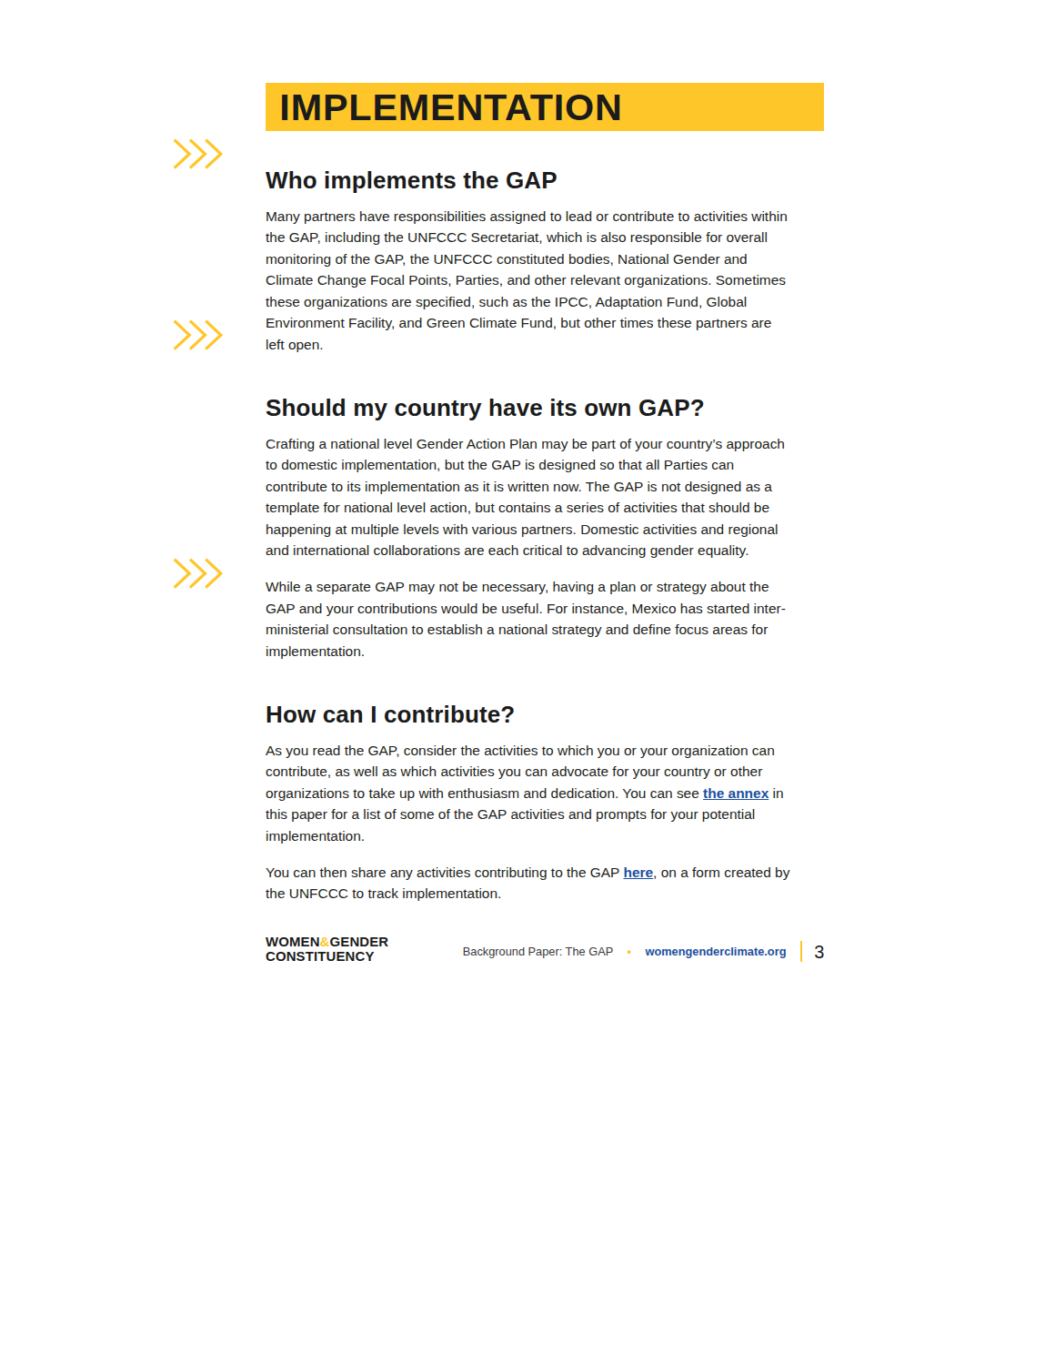Implementation
Who implements the GAP
Many partners have responsibilities assigned to lead or contribute to activities within the GAP, including the UNFCCC Secretariat, which is also responsible for overall monitoring of the GAP, the UNFCCC constituted bodies, National Gender and Climate Change Focal Points, Parties, and other relevant organizations. Sometimes these organizations are specified, such as the IPCC, Adaptation Fund, Global Environment Facility, and Green Climate Fund, but other times these partners are left open.
Should my country have its own GAP?
Crafting a national level Gender Action Plan may be part of your country’s approach to domestic implementation, but the GAP is designed so that all Parties can contribute to its implementation as it is written now. The GAP is not designed as a template for national level action, but contains a series of activities that should be happening at multiple levels with various partners. Domestic activities and regional and international collaborations are each critical to advancing gender equality.
While a separate GAP may not be necessary, having a plan or strategy about the GAP and your contributions would be useful. For instance, Mexico has started inter-ministerial consultation to establish a national strategy and define focus areas for implementation.
How can I contribute?
As you read the GAP, consider the activities to which you or your organization can contribute, as well as which activities you can advocate for your country or other organizations to take up with enthusiasm and dedication. You can see the annex in this paper for a list of some of the GAP activities and prompts for your potential implementation.
You can then share any activities contributing to the GAP here, on a form created by the UNFCCC to track implementation.
Women&Gender
Constituency
Background Paper: The GAP • womengenderclimate.org 3